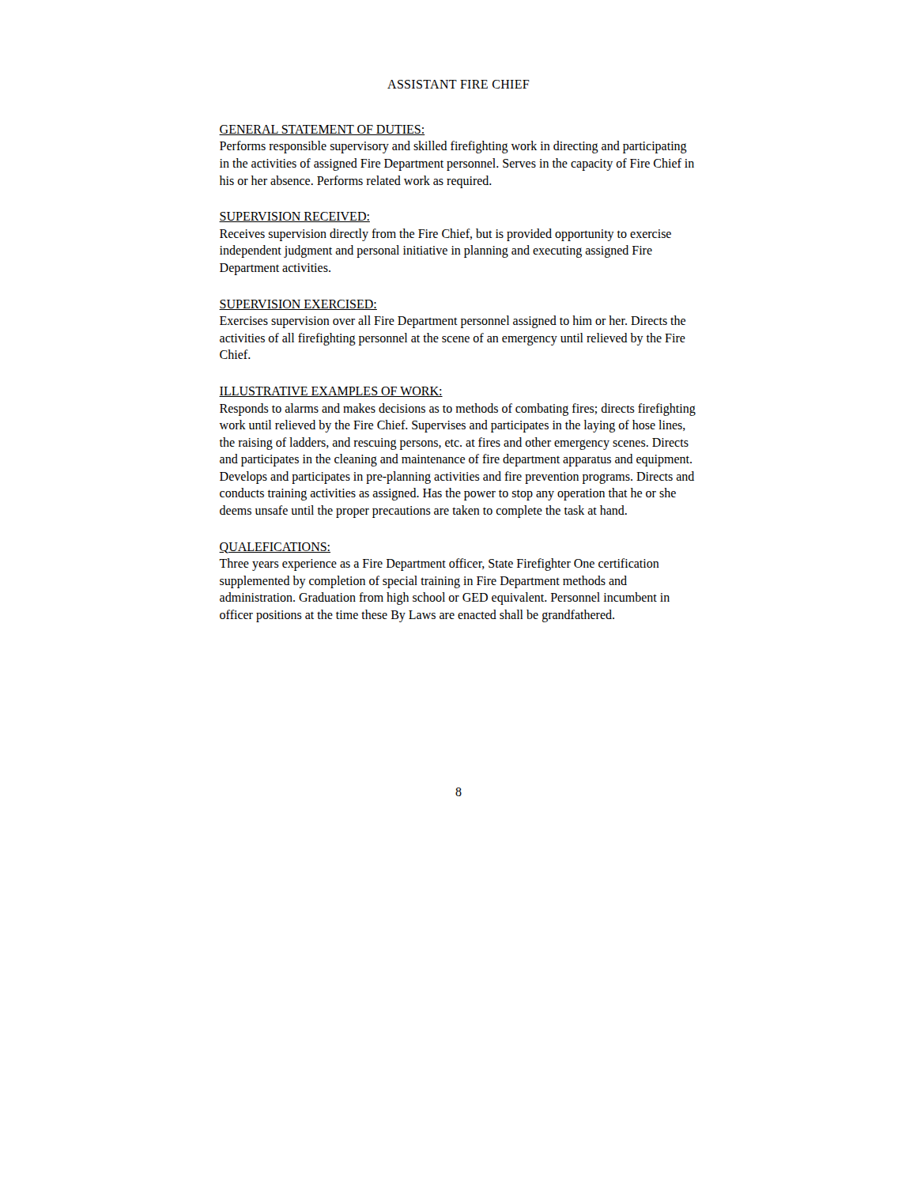ASSISTANT FIRE CHIEF
GENERAL STATEMENT OF DUTIES:
Performs responsible supervisory and skilled firefighting work in directing and participating in the activities of assigned Fire Department personnel. Serves in the capacity of Fire Chief in his or her absence. Performs related work as required.
SUPERVISION RECEIVED:
Receives supervision directly from the Fire Chief, but is provided opportunity to exercise independent judgment and personal initiative in planning and executing assigned Fire Department activities.
SUPERVISION EXERCISED:
Exercises supervision over all Fire Department personnel assigned to him or her. Directs the activities of all firefighting personnel at the scene of an emergency until relieved by the Fire Chief.
ILLUSTRATIVE EXAMPLES OF WORK:
Responds to alarms and makes decisions as to methods of combating fires; directs firefighting work until relieved by the Fire Chief. Supervises and participates in the laying of hose lines, the raising of ladders, and rescuing persons, etc. at fires and other emergency scenes. Directs and participates in the cleaning and maintenance of fire department apparatus and equipment. Develops and participates in pre-planning activities and fire prevention programs. Directs and conducts training activities as assigned. Has the power to stop any operation that he or she deems unsafe until the proper precautions are taken to complete the task at hand.
QUALEFICATIONS:
Three years experience as a Fire Department officer, State Firefighter One certification supplemented by completion of special training in Fire Department methods and administration. Graduation from high school or GED equivalent. Personnel incumbent in officer positions at the time these By Laws are enacted shall be grandfathered.
8